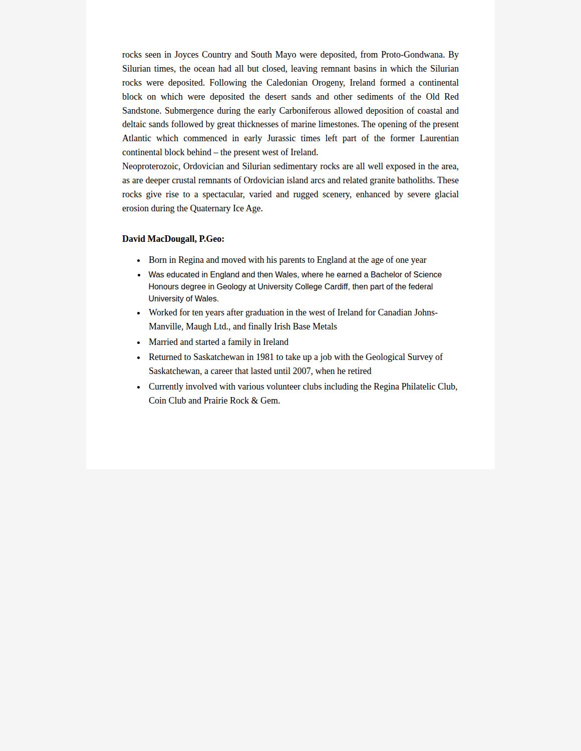rocks seen in Joyces Country and South Mayo were deposited, from Proto-Gondwana. By Silurian times, the ocean had all but closed, leaving remnant basins in which the Silurian rocks were deposited. Following the Caledonian Orogeny, Ireland formed a continental block on which were deposited the desert sands and other sediments of the Old Red Sandstone. Submergence during the early Carboniferous allowed deposition of coastal and deltaic sands followed by great thicknesses of marine limestones. The opening of the present Atlantic which commenced in early Jurassic times left part of the former Laurentian continental block behind – the present west of Ireland.
Neoproterozoic, Ordovician and Silurian sedimentary rocks are all well exposed in the area, as are deeper crustal remnants of Ordovician island arcs and related granite batholiths. These rocks give rise to a spectacular, varied and rugged scenery, enhanced by severe glacial erosion during the Quaternary Ice Age.
David MacDougall, P.Geo:
Born in Regina and moved with his parents to England at the age of one year
Was educated in England and then Wales, where he earned a Bachelor of Science Honours degree in Geology at University College Cardiff, then part of the federal University of Wales.
Worked for ten years after graduation in the west of Ireland for Canadian Johns-Manville, Maugh Ltd., and finally Irish Base Metals
Married and started a family in Ireland
Returned to Saskatchewan in 1981 to take up a job with the Geological Survey of Saskatchewan, a career that lasted until 2007, when he retired
Currently involved with various volunteer clubs including the Regina Philatelic Club, Coin Club and Prairie Rock & Gem.